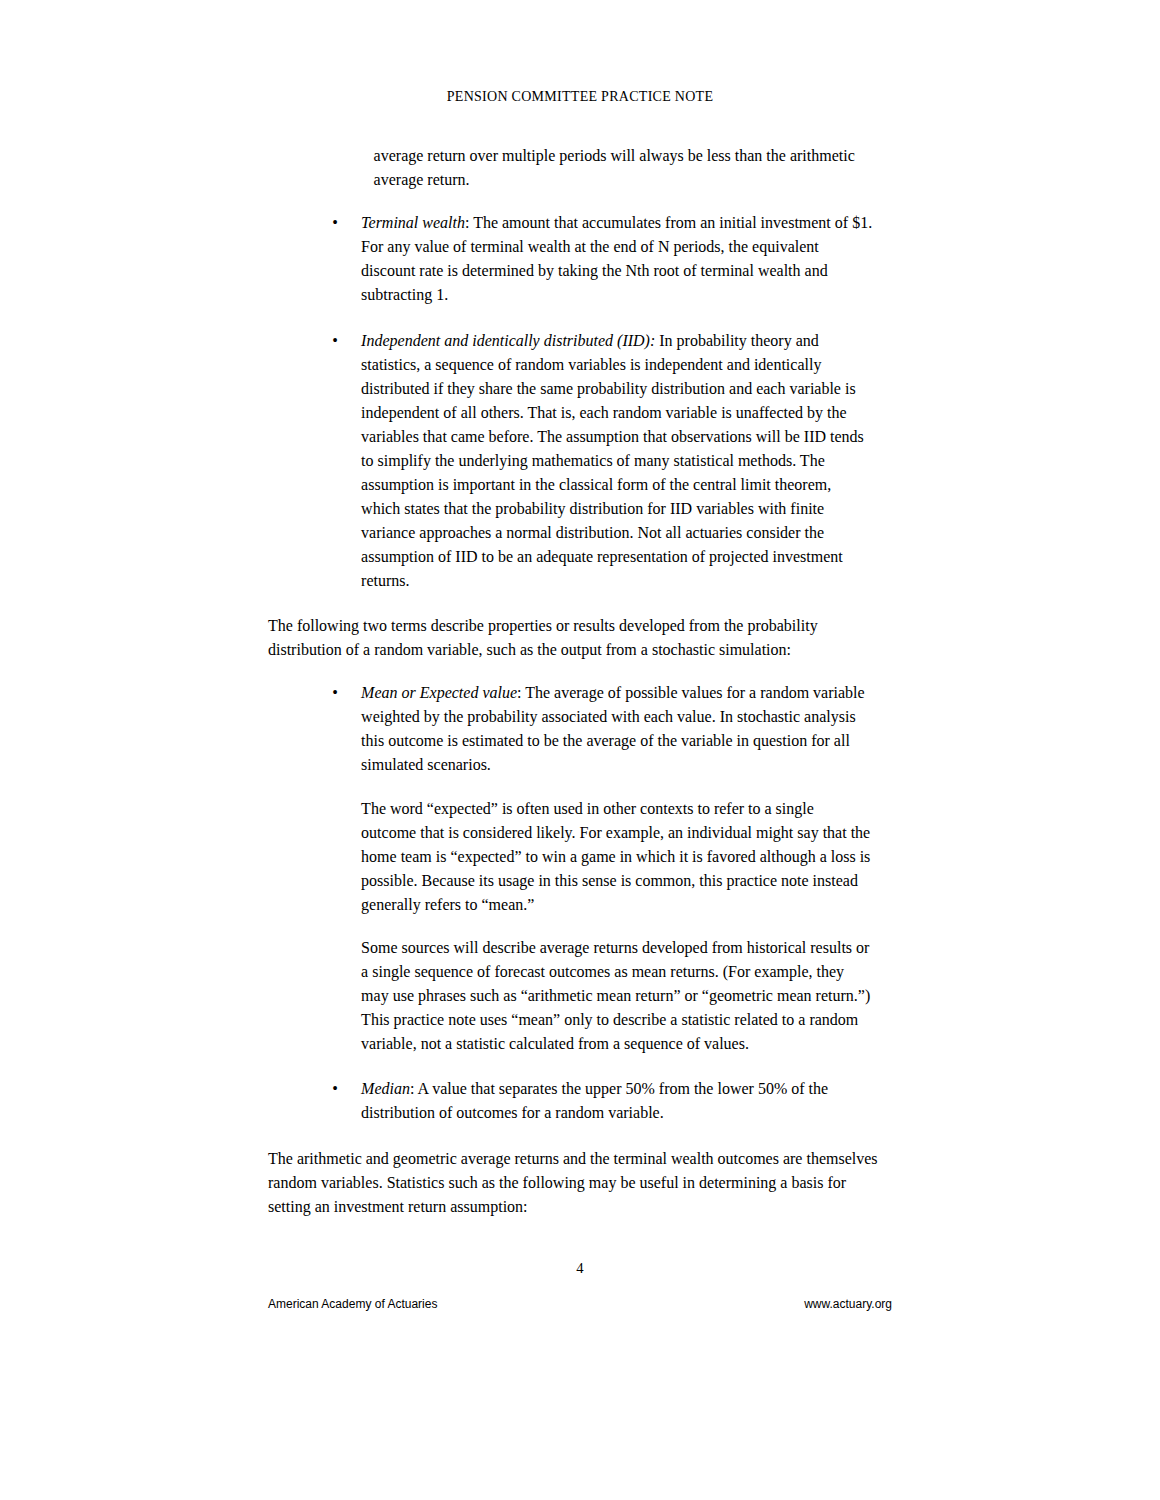PENSION COMMITTEE PRACTICE NOTE
average return over multiple periods will always be less than the arithmetic average return.
Terminal wealth: The amount that accumulates from an initial investment of $1. For any value of terminal wealth at the end of N periods, the equivalent discount rate is determined by taking the Nth root of terminal wealth and subtracting 1.
Independent and identically distributed (IID): In probability theory and statistics, a sequence of random variables is independent and identically distributed if they share the same probability distribution and each variable is independent of all others. That is, each random variable is unaffected by the variables that came before. The assumption that observations will be IID tends to simplify the underlying mathematics of many statistical methods. The assumption is important in the classical form of the central limit theorem, which states that the probability distribution for IID variables with finite variance approaches a normal distribution. Not all actuaries consider the assumption of IID to be an adequate representation of projected investment returns.
The following two terms describe properties or results developed from the probability distribution of a random variable, such as the output from a stochastic simulation:
Mean or Expected value: The average of possible values for a random variable weighted by the probability associated with each value. In stochastic analysis this outcome is estimated to be the average of the variable in question for all simulated scenarios.
The word “expected” is often used in other contexts to refer to a single outcome that is considered likely. For example, an individual might say that the home team is “expected” to win a game in which it is favored although a loss is possible. Because its usage in this sense is common, this practice note instead generally refers to “mean.”
Some sources will describe average returns developed from historical results or a single sequence of forecast outcomes as mean returns. (For example, they may use phrases such as “arithmetic mean return” or “geometric mean return.”) This practice note uses “mean” only to describe a statistic related to a random variable, not a statistic calculated from a sequence of values.
Median: A value that separates the upper 50% from the lower 50% of the distribution of outcomes for a random variable.
The arithmetic and geometric average returns and the terminal wealth outcomes are themselves random variables. Statistics such as the following may be useful in determining a basis for setting an investment return assumption:
4
American Academy of Actuaries www.actuary.org